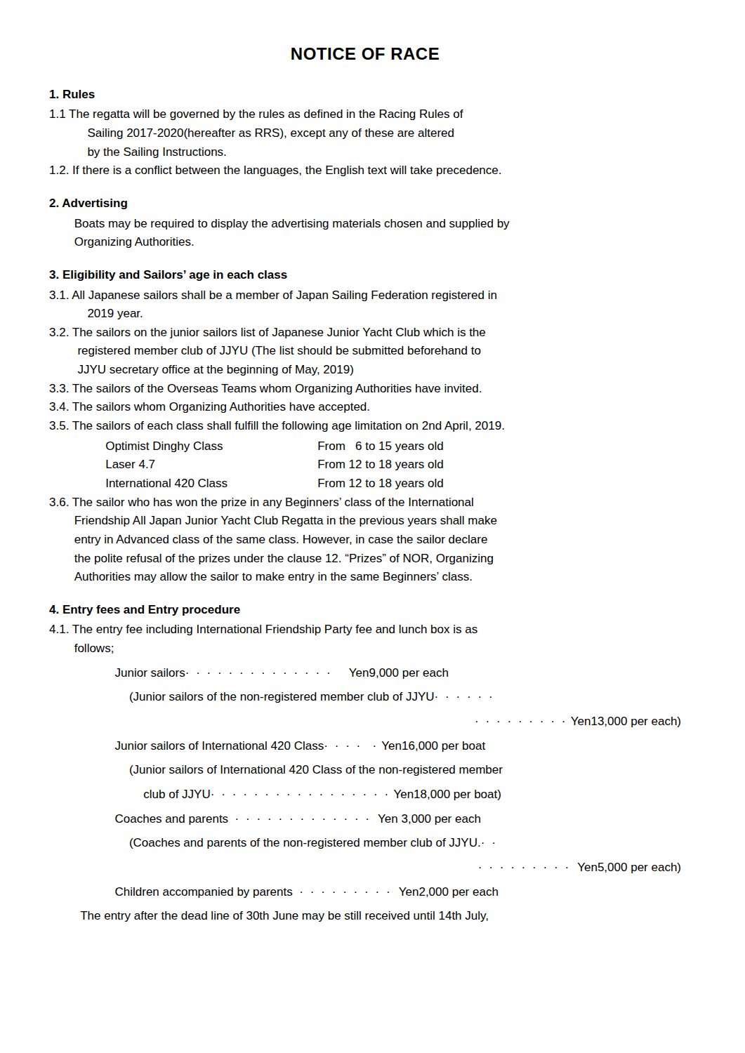NOTICE OF RACE
1. Rules
1.1 The regatta will be governed by the rules as defined in the Racing Rules of
Sailing 2017-2020(hereafter as RRS), except any of these are altered
by the Sailing Instructions.
1.2. If there is a conflict between the languages, the English text will take precedence.
2. Advertising
Boats may be required to display the advertising materials chosen and supplied by
Organizing Authorities.
3. Eligibility and Sailors’ age in each class
3.1. All Japanese sailors shall be a member of Japan Sailing Federation registered in
2019 year.
3.2. The sailors on the junior sailors list of Japanese Junior Yacht Club which is the
registered member club of JJYU (The list should be submitted beforehand to
JJYU secretary office at the beginning of May, 2019)
3.3. The sailors of the Overseas Teams whom Organizing Authorities have invited.
3.4. The sailors whom Organizing Authorities have accepted.
3.5. The sailors of each class shall fulfill the following age limitation on 2nd April, 2019.
| Optimist Dinghy Class | From 6 to 15 years old |
| Laser 4.7 | From 12 to 18 years old |
| International 420 Class | From 12 to 18 years old |
3.6. The sailor who has won the prize in any Beginners’ class of the International
Friendship All Japan Junior Yacht Club Regatta in the previous years shall make
entry in Advanced class of the same class. However, in case the sailor declare
the polite refusal of the prizes under the clause 12. “Prizes” of NOR, Organizing
Authorities may allow the sailor to make entry in the same Beginners’ class.
4. Entry fees and Entry procedure
4.1. The entry fee including International Friendship Party fee and lunch box is as
follows;
Junior sailors· · · · · · · · · · · · · · Yen9,000 per each
(Junior sailors of the non-registered member club of JJYU· · · · · ·
· · · · · · · · · Yen13,000 per each)
Junior sailors of International 420 Class· · · · · Yen16,000 per boat
(Junior sailors of International 420 Class of the non-registered member
club of JJYU· · · · · · · · · · · · · · · · · Yen18,000 per boat)
Coaches and parents · · · · · · · · · · · · · Yen 3,000 per each
(Coaches and parents of the non-registered member club of JJYU.· ·
· · · · · · · · · Yen5,000 per each)
Children accompanied by parents · · · · · · · · · Yen2,000 per each
The entry after the dead line of 30th June may be still received until 14th July,